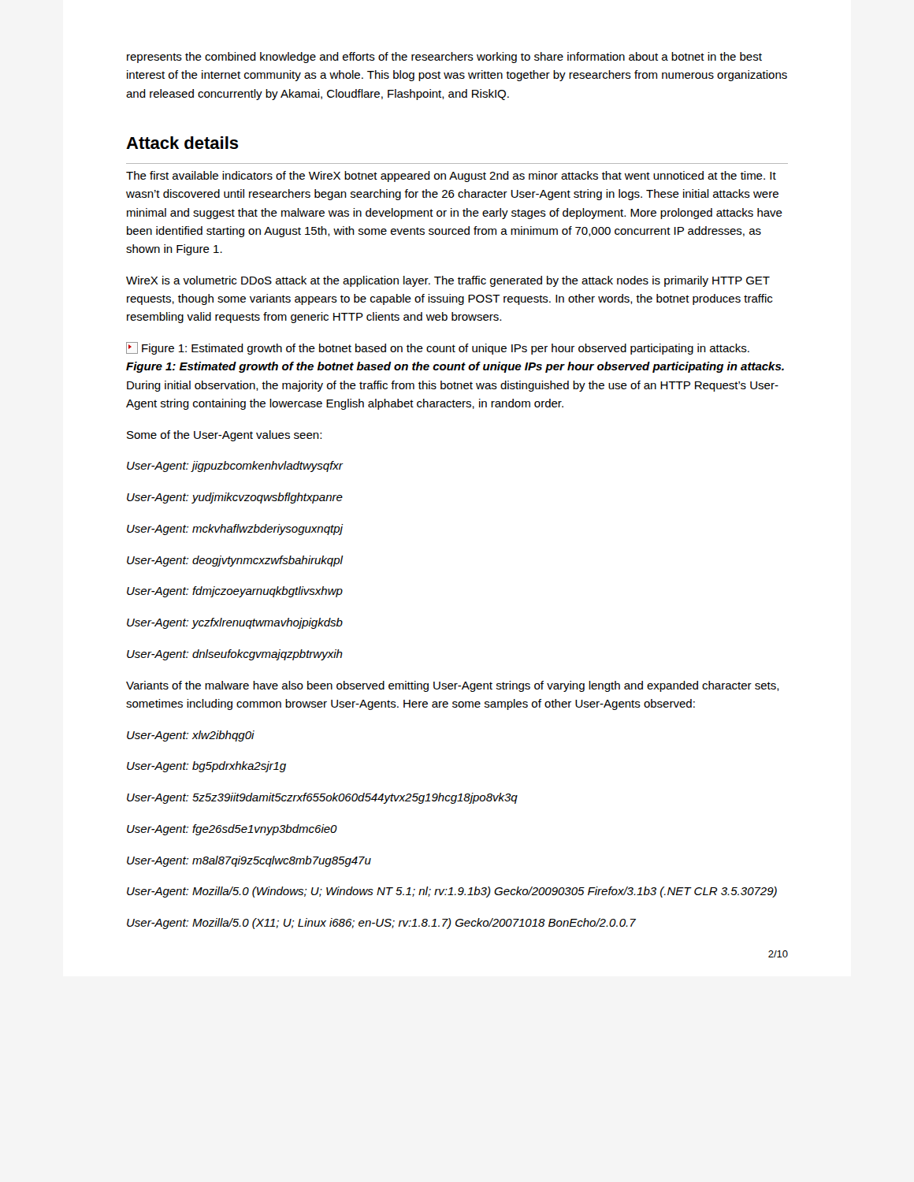represents the combined knowledge and efforts of the researchers working to share information about a botnet in the best interest of the internet community as a whole. This blog post was written together by researchers from numerous organizations and released concurrently by Akamai, Cloudflare, Flashpoint, and RiskIQ.
Attack details
The first available indicators of the WireX botnet appeared on August 2nd as minor attacks that went unnoticed at the time. It wasn’t discovered until researchers began searching for the 26 character User-Agent string in logs. These initial attacks were minimal and suggest that the malware was in development or in the early stages of deployment. More prolonged attacks have been identified starting on August 15th, with some events sourced from a minimum of 70,000 concurrent IP addresses, as shown in Figure 1.
WireX is a volumetric DDoS attack at the application layer. The traffic generated by the attack nodes is primarily HTTP GET requests, though some variants appears to be capable of issuing POST requests. In other words, the botnet produces traffic resembling valid requests from generic HTTP clients and web browsers.
Figure 1: Estimated growth of the botnet based on the count of unique IPs per hour observed participating in attacks.
Figure 1: Estimated growth of the botnet based on the count of unique IPs per hour observed participating in attacks.
During initial observation, the majority of the traffic from this botnet was distinguished by the use of an HTTP Request’s User-Agent string containing the lowercase English alphabet characters, in random order.
Some of the User-Agent values seen:
User-Agent: jigpuzbcomkenhvladtwysqfxr
User-Agent: yudjmikcvzoqwsbflghtxpanre
User-Agent: mckvhaflwzbderiysoguxnqtpj
User-Agent: deogjvtynmcxzwfsbahirukqpl
User-Agent: fdmjczoeyarnuqkbgtlivsxhwp
User-Agent: yczfxlrenuqtwmavhojpigkdsb
User-Agent: dnlseufokcgvmajqzpbtrwyxih
Variants of the malware have also been observed emitting User-Agent strings of varying length and expanded character sets, sometimes including common browser User-Agents. Here are some samples of other User-Agents observed:
User-Agent: xlw2ibhqg0i
User-Agent: bg5pdrxhka2sjr1g
User-Agent: 5z5z39iit9damit5czrxf655ok060d544ytvx25g19hcg18jpo8vk3q
User-Agent: fge26sd5e1vnyp3bdmc6ie0
User-Agent: m8al87qi9z5cqlwc8mb7ug85g47u
User-Agent: Mozilla/5.0 (Windows; U; Windows NT 5.1; nl; rv:1.9.1b3) Gecko/20090305 Firefox/3.1b3 (.NET CLR 3.5.30729)
User-Agent: Mozilla/5.0 (X11; U; Linux i686; en-US; rv:1.8.1.7) Gecko/20071018 BonEcho/2.0.0.7
2/10